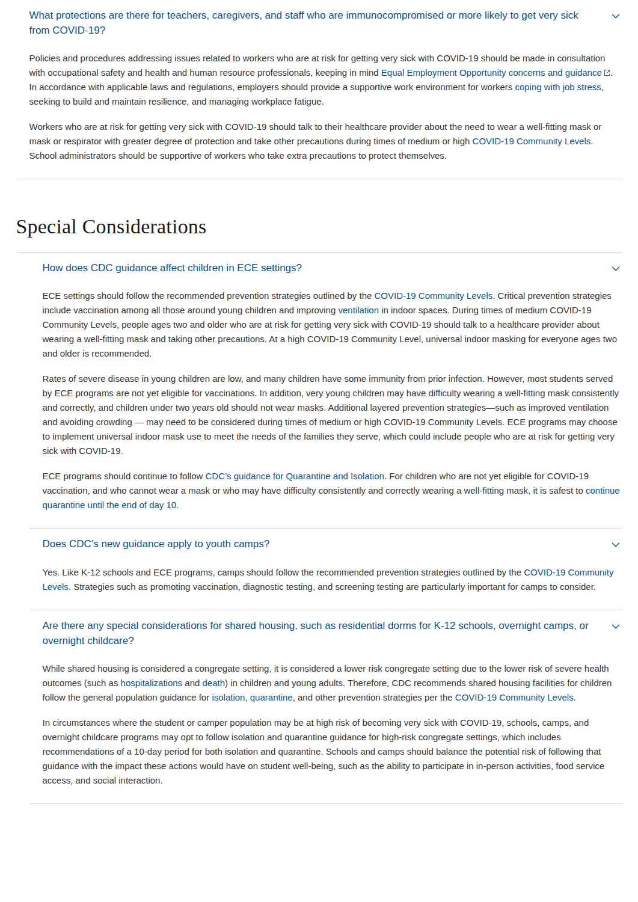What protections are there for teachers, caregivers, and staff who are immunocompromised or more likely to get very sick from COVID-19?
Policies and procedures addressing issues related to workers who are at risk for getting very sick with COVID-19 should be made in consultation with occupational safety and health and human resource professionals, keeping in mind Equal Employment Opportunity concerns and guidance. In accordance with applicable laws and regulations, employers should provide a supportive work environment for workers coping with job stress, seeking to build and maintain resilience, and managing workplace fatigue.
Workers who are at risk for getting very sick with COVID-19 should talk to their healthcare provider about the need to wear a well-fitting mask or mask or respirator with greater degree of protection and take other precautions during times of medium or high COVID-19 Community Levels. School administrators should be supportive of workers who take extra precautions to protect themselves.
Special Considerations
How does CDC guidance affect children in ECE settings?
ECE settings should follow the recommended prevention strategies outlined by the COVID-19 Community Levels. Critical prevention strategies include vaccination among all those around young children and improving ventilation in indoor spaces. During times of medium COVID-19 Community Levels, people ages two and older who are at risk for getting very sick with COVID-19 should talk to a healthcare provider about wearing a well-fitting mask and taking other precautions. At a high COVID-19 Community Level, universal indoor masking for everyone ages two and older is recommended.
Rates of severe disease in young children are low, and many children have some immunity from prior infection. However, most students served by ECE programs are not yet eligible for vaccinations. In addition, very young children may have difficulty wearing a well-fitting mask consistently and correctly, and children under two years old should not wear masks. Additional layered prevention strategies—such as improved ventilation and avoiding crowding — may need to be considered during times of medium or high COVID-19 Community Levels. ECE programs may choose to implement universal indoor mask use to meet the needs of the families they serve, which could include people who are at risk for getting very sick with COVID-19.
ECE programs should continue to follow CDC’s guidance for Quarantine and Isolation. For children who are not yet eligible for COVID-19 vaccination, and who cannot wear a mask or who may have difficulty consistently and correctly wearing a well-fitting mask, it is safest to continue quarantine until the end of day 10.
Does CDC’s new guidance apply to youth camps?
Yes. Like K-12 schools and ECE programs, camps should follow the recommended prevention strategies outlined by the COVID-19 Community Levels. Strategies such as promoting vaccination, diagnostic testing, and screening testing are particularly important for camps to consider.
Are there any special considerations for shared housing, such as residential dorms for K-12 schools, overnight camps, or overnight childcare?
While shared housing is considered a congregate setting, it is considered a lower risk congregate setting due to the lower risk of severe health outcomes (such as hospitalizations and death) in children and young adults. Therefore, CDC recommends shared housing facilities for children follow the general population guidance for isolation, quarantine, and other prevention strategies per the COVID-19 Community Levels.
In circumstances where the student or camper population may be at high risk of becoming very sick with COVID-19, schools, camps, and overnight childcare programs may opt to follow isolation and quarantine guidance for high-risk congregate settings, which includes recommendations of a 10-day period for both isolation and quarantine. Schools and camps should balance the potential risk of following that guidance with the impact these actions would have on student well-being, such as the ability to participate in in-person activities, food service access, and social interaction.